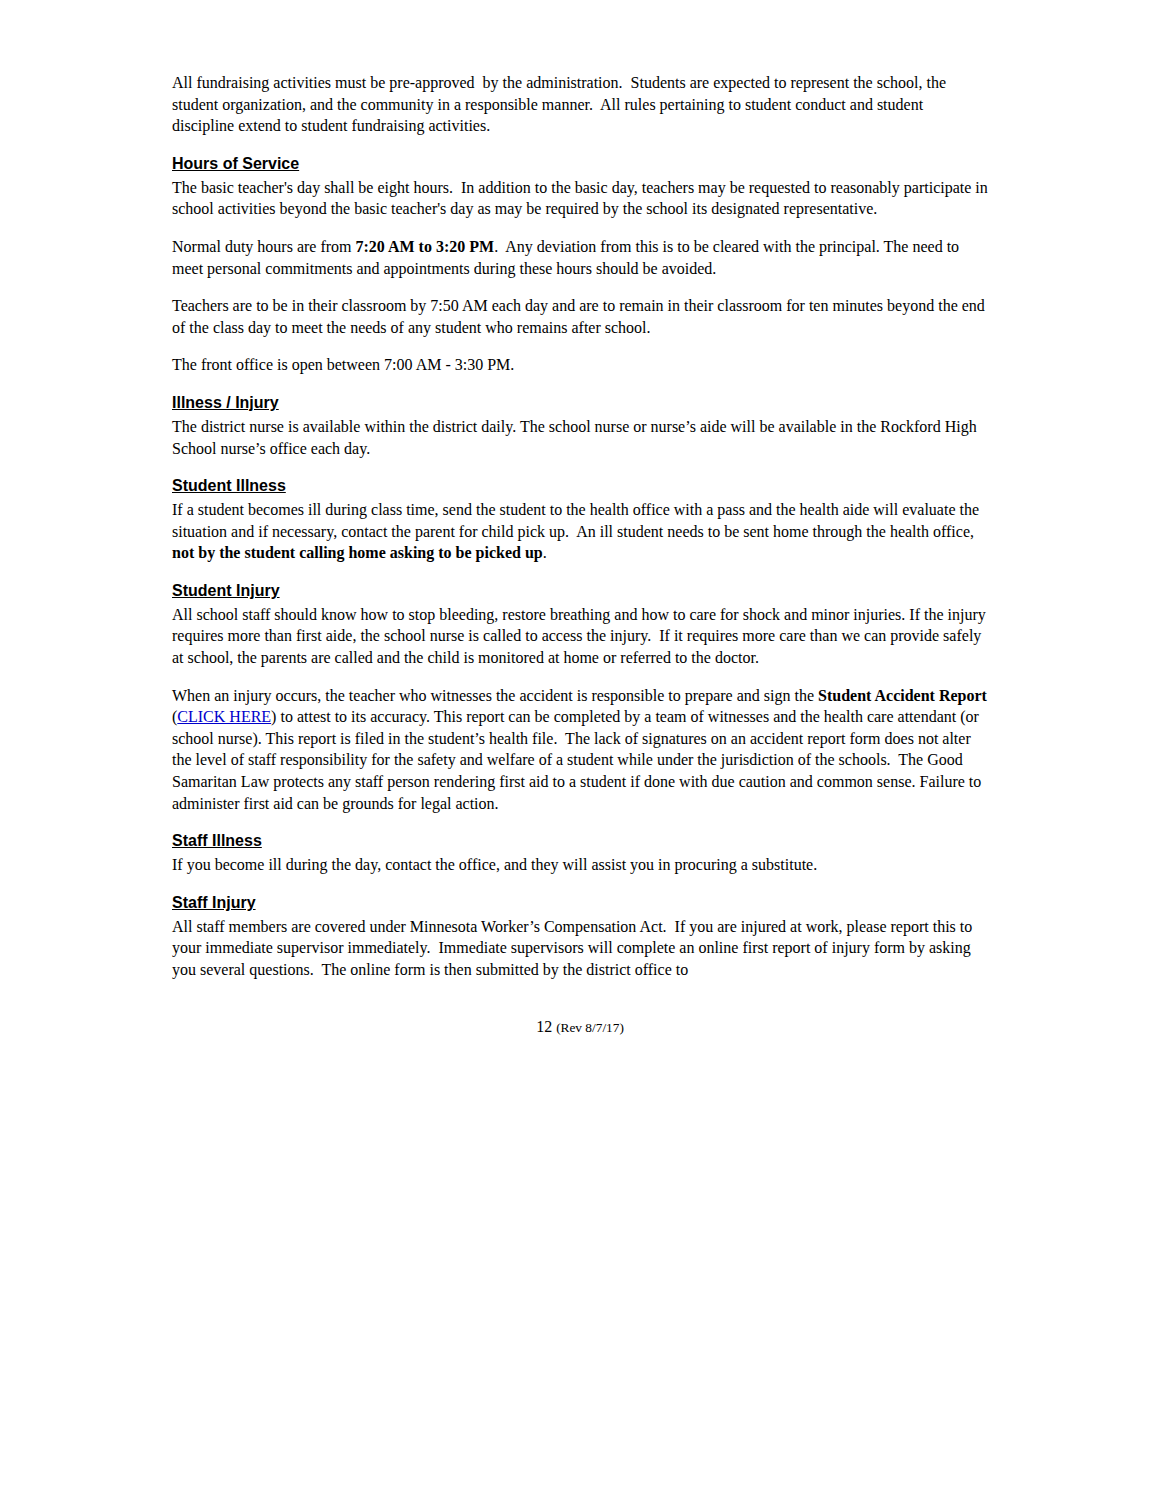All fundraising activities must be pre-approved by the administration. Students are expected to represent the school, the student organization, and the community in a responsible manner. All rules pertaining to student conduct and student discipline extend to student fundraising activities.
Hours of Service
The basic teacher's day shall be eight hours. In addition to the basic day, teachers may be requested to reasonably participate in school activities beyond the basic teacher's day as may be required by the school its designated representative.
Normal duty hours are from 7:20 AM to 3:20 PM. Any deviation from this is to be cleared with the principal. The need to meet personal commitments and appointments during these hours should be avoided.
Teachers are to be in their classroom by 7:50 AM each day and are to remain in their classroom for ten minutes beyond the end of the class day to meet the needs of any student who remains after school.
The front office is open between 7:00 AM - 3:30 PM.
Illness / Injury
The district nurse is available within the district daily. The school nurse or nurse’s aide will be available in the Rockford High School nurse’s office each day.
Student Illness
If a student becomes ill during class time, send the student to the health office with a pass and the health aide will evaluate the situation and if necessary, contact the parent for child pick up. An ill student needs to be sent home through the health office, not by the student calling home asking to be picked up.
Student Injury
All school staff should know how to stop bleeding, restore breathing and how to care for shock and minor injuries. If the injury requires more than first aide, the school nurse is called to access the injury. If it requires more care than we can provide safely at school, the parents are called and the child is monitored at home or referred to the doctor.
When an injury occurs, the teacher who witnesses the accident is responsible to prepare and sign the Student Accident Report (CLICK HERE) to attest to its accuracy. This report can be completed by a team of witnesses and the health care attendant (or school nurse). This report is filed in the student’s health file. The lack of signatures on an accident report form does not alter the level of staff responsibility for the safety and welfare of a student while under the jurisdiction of the schools. The Good Samaritan Law protects any staff person rendering first aid to a student if done with due caution and common sense. Failure to administer first aid can be grounds for legal action.
Staff Illness
If you become ill during the day, contact the office, and they will assist you in procuring a substitute.
Staff Injury
All staff members are covered under Minnesota Worker’s Compensation Act. If you are injured at work, please report this to your immediate supervisor immediately. Immediate supervisors will complete an online first report of injury form by asking you several questions. The online form is then submitted by the district office to
12 (Rev 8/7/17)